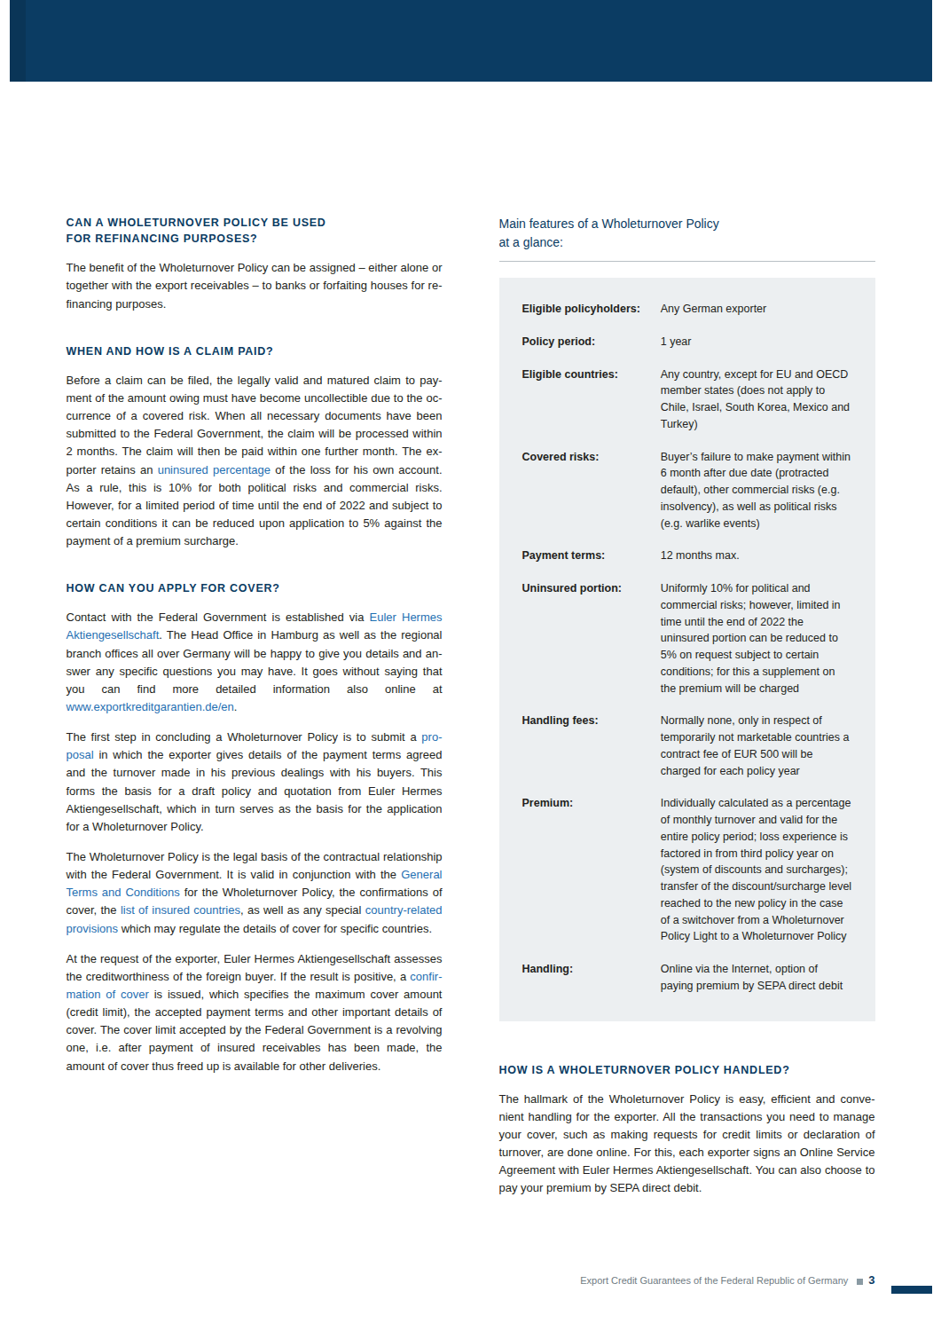Can a Wholeturnover Policy be used
for refinancing purposes?
The benefit of the Wholeturnover Policy can be assigned – either alone or together with the export receivables – to banks or forfaiting houses for refinancing purposes.
When and how is a claim paid?
Before a claim can be filed, the legally valid and matured claim to payment of the amount owing must have become uncollectible due to the occurrence of a covered risk. When all necessary documents have been submitted to the Federal Government, the claim will be processed within 2 months. The claim will then be paid within one further month. The exporter retains an uninsured percentage of the loss for his own account. As a rule, this is 10% for both political risks and commercial risks. However, for a limited period of time until the end of 2022 and subject to certain conditions it can be reduced upon application to 5% against the payment of a premium surcharge.
How can you apply for cover?
Contact with the Federal Government is established via Euler Hermes Aktiengesellschaft. The Head Office in Hamburg as well as the regional branch offices all over Germany will be happy to give you details and answer any specific questions you may have. It goes without saying that you can find more detailed information also online at www.exportkreditgarantien.de/en.
The first step in concluding a Wholeturnover Policy is to submit a proposal in which the exporter gives details of the payment terms agreed and the turnover made in his previous dealings with his buyers. This forms the basis for a draft policy and quotation from Euler Hermes Aktiengesellschaft, which in turn serves as the basis for the application for a Wholeturnover Policy.
The Wholeturnover Policy is the legal basis of the contractual relationship with the Federal Government. It is valid in conjunction with the General Terms and Conditions for the Wholeturnover Policy, the confirmations of cover, the list of insured countries, as well as any special country-related provisions which may regulate the details of cover for specific countries.
At the request of the exporter, Euler Hermes Aktiengesellschaft assesses the creditworthiness of the foreign buyer. If the result is positive, a confirmation of cover is issued, which specifies the maximum cover amount (credit limit), the accepted payment terms and other important details of cover. The cover limit accepted by the Federal Government is a revolving one, i.e. after payment of insured receivables has been made, the amount of cover thus freed up is available for other deliveries.
Main features of a Wholeturnover Policy
at a glance:
| Eligible policyholders: | Any German exporter |
| Policy period: | 1 year |
| Eligible countries: | Any country, except for EU and OECD member states (does not apply to Chile, Israel, South Korea, Mexico and Turkey) |
| Covered risks: | Buyer’s failure to make payment within 6 month after due date (protracted default), other commercial risks (e.g. insolvency), as well as political risks (e.g. warlike events) |
| Payment terms: | 12 months max. |
| Uninsured portion: | Uniformly 10% for political and commercial risks; however, limited in time until the end of 2022 the uninsured portion can be reduced to 5% on request subject to certain conditions; for this a supplement on the premium will be charged |
| Handling fees: | Normally none, only in respect of temporarily not marketable countries a contract fee of EUR 500 will be charged for each policy year |
| Premium: | Individually calculated as a percentage of monthly turnover and valid for the entire policy period; loss experience is factored in from third policy year on (system of discounts and surcharges); transfer of the discount/surcharge level reached to the new policy in the case of a switchover from a Wholeturnover Policy Light to a Wholeturnover Policy |
| Handling: | Online via the Internet, option of paying premium by SEPA direct debit |
How is a Wholeturnover Policy handled?
The hallmark of the Wholeturnover Policy is easy, efficient and convenient handling for the exporter. All the transactions you need to manage your cover, such as making requests for credit limits or declaration of turnover, are done online. For this, each exporter signs an Online Service Agreement with Euler Hermes Aktiengesellschaft. You can also choose to pay your premium by SEPA direct debit.
Export Credit Guarantees of the Federal Republic of Germany 3